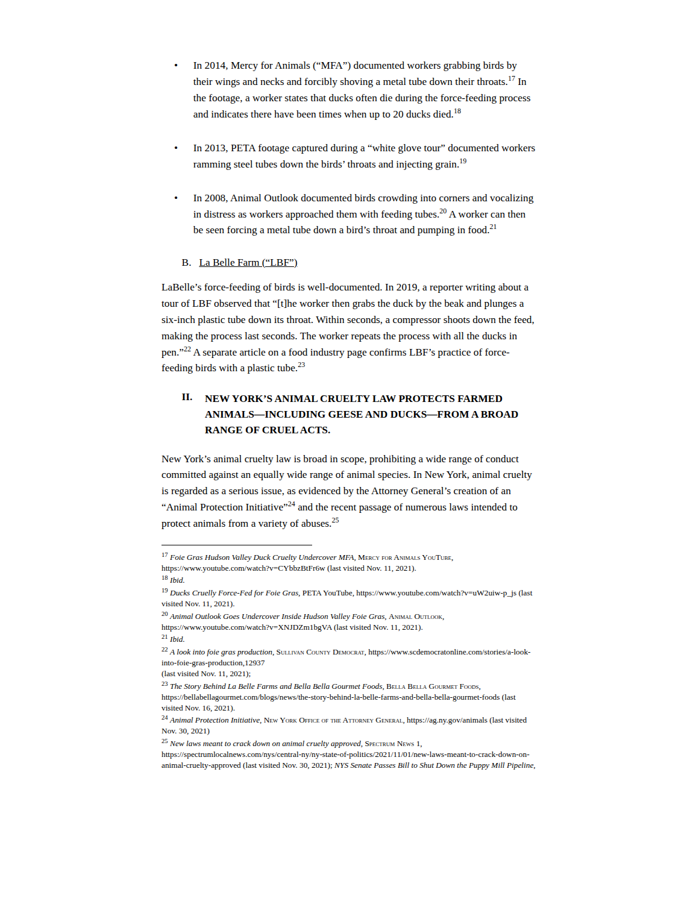In 2014, Mercy for Animals (“MFA”) documented workers grabbing birds by their wings and necks and forcibly shoving a metal tube down their throats.17 In the footage, a worker states that ducks often die during the force-feeding process and indicates there have been times when up to 20 ducks died.18
In 2013, PETA footage captured during a “white glove tour” documented workers ramming steel tubes down the birds’ throats and injecting grain.19
In 2008, Animal Outlook documented birds crowding into corners and vocalizing in distress as workers approached them with feeding tubes.20 A worker can then be seen forcing a metal tube down a bird’s throat and pumping in food.21
B. La Belle Farm (“LBF”)
LaBelle’s force-feeding of birds is well-documented. In 2019, a reporter writing about a tour of LBF observed that “[t]he worker then grabs the duck by the beak and plunges a six-inch plastic tube down its throat. Within seconds, a compressor shoots down the feed, making the process last seconds. The worker repeats the process with all the ducks in pen.”22 A separate article on a food industry page confirms LBF’s practice of force-feeding birds with a plastic tube.23
II.
NEW YORK’S ANIMAL CRUELTY LAW PROTECTS FARMED ANIMALS—INCLUDING GEESE AND DUCKS—FROM A BROAD RANGE OF CRUEL ACTS.
New York’s animal cruelty law is broad in scope, prohibiting a wide range of conduct committed against an equally wide range of animal species. In New York, animal cruelty is regarded as a serious issue, as evidenced by the Attorney General’s creation of an “Animal Protection Initiative”24 and the recent passage of numerous laws intended to protect animals from a variety of abuses.25
17 Foie Gras Hudson Valley Duck Cruelty Undercover MFA, Mercy for Animals YouTube, https://www.youtube.com/watch?v=CYbbzBtFr6w (last visited Nov. 11, 2021).
18 Ibid.
19 Ducks Cruelly Force-Fed for Foie Gras, PETA YouTube, https://www.youtube.com/watch?v=uW2uiw-p_js (last visited Nov. 11, 2021).
20 Animal Outlook Goes Undercover Inside Hudson Valley Foie Gras, Animal Outlook, https://www.youtube.com/watch?v=XNJDZm1bgVA (last visited Nov. 11, 2021).
21 Ibid.
22 A look into foie gras production, Sullivan County Democrat, https://www.scdemocratonline.com/stories/a-look-into-foie-gras-production,12937
(last visited Nov. 11, 2021);
23 The Story Behind La Belle Farms and Bella Bella Gourmet Foods, Bella Bella Gourmet Foods, https://bellabellagourmet.com/blogs/news/the-story-behind-la-belle-farms-and-bella-bella-gourmet-foods (last visited Nov. 16, 2021).
24 Animal Protection Initiative, New York Office of the Attorney General, https://ag.ny.gov/animals (last visited Nov. 30, 2021)
25 New laws meant to crack down on animal cruelty approved, Spectrum News 1, https://spectrumlocalnews.com/nys/central-ny/ny-state-of-politics/2021/11/01/new-laws-meant-to-crack-down-on-animal-cruelty-approved (last visited Nov. 30, 2021); NYS Senate Passes Bill to Shut Down the Puppy Mill Pipeline,